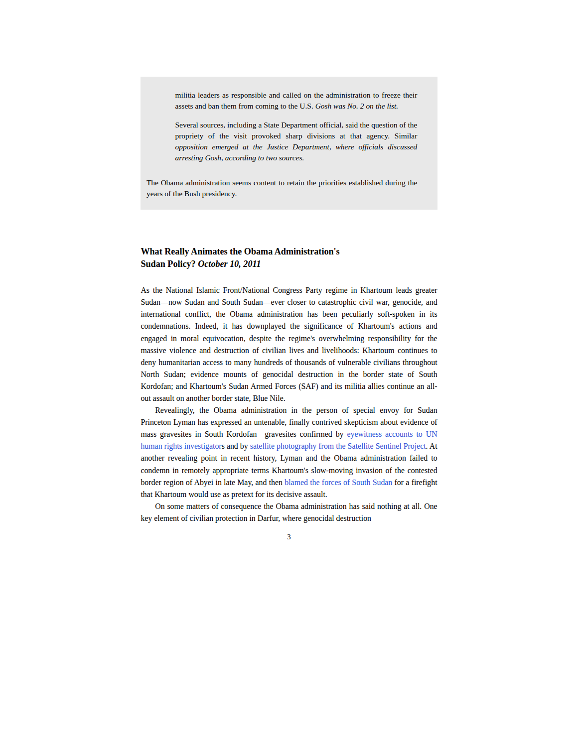militia leaders as responsible and called on the administration to freeze their assets and ban them from coming to the U.S. Gosh was No. 2 on the list.
Several sources, including a State Department official, said the question of the propriety of the visit provoked sharp divisions at that agency. Similar opposition emerged at the Justice Department, where officials discussed arresting Gosh, according to two sources.
The Obama administration seems content to retain the priorities established during the years of the Bush presidency.
What Really Animates the Obama Administration's
Sudan Policy? October 10, 2011
As the National Islamic Front/National Congress Party regime in Khartoum leads greater Sudan—now Sudan and South Sudan—ever closer to catastrophic civil war, genocide, and international conflict, the Obama administration has been peculiarly soft-spoken in its condemnations. Indeed, it has downplayed the significance of Khartoum's actions and engaged in moral equivocation, despite the regime's overwhelming responsibility for the massive violence and destruction of civilian lives and livelihoods: Khartoum continues to deny humanitarian access to many hundreds of thousands of vulnerable civilians throughout North Sudan; evidence mounts of genocidal destruction in the border state of South Kordofan; and Khartoum's Sudan Armed Forces (SAF) and its militia allies continue an all-out assault on another border state, Blue Nile.
Revealingly, the Obama administration in the person of special envoy for Sudan Princeton Lyman has expressed an untenable, finally contrived skepticism about evidence of mass gravesites in South Kordofan—gravesites confirmed by eyewitness accounts to UN human rights investigators and by satellite photography from the Satellite Sentinel Project. At another revealing point in recent history, Lyman and the Obama administration failed to condemn in remotely appropriate terms Khartoum's slow-moving invasion of the contested border region of Abyei in late May, and then blamed the forces of South Sudan for a firefight that Khartoum would use as pretext for its decisive assault.
On some matters of consequence the Obama administration has said nothing at all. One key element of civilian protection in Darfur, where genocidal destruction
3